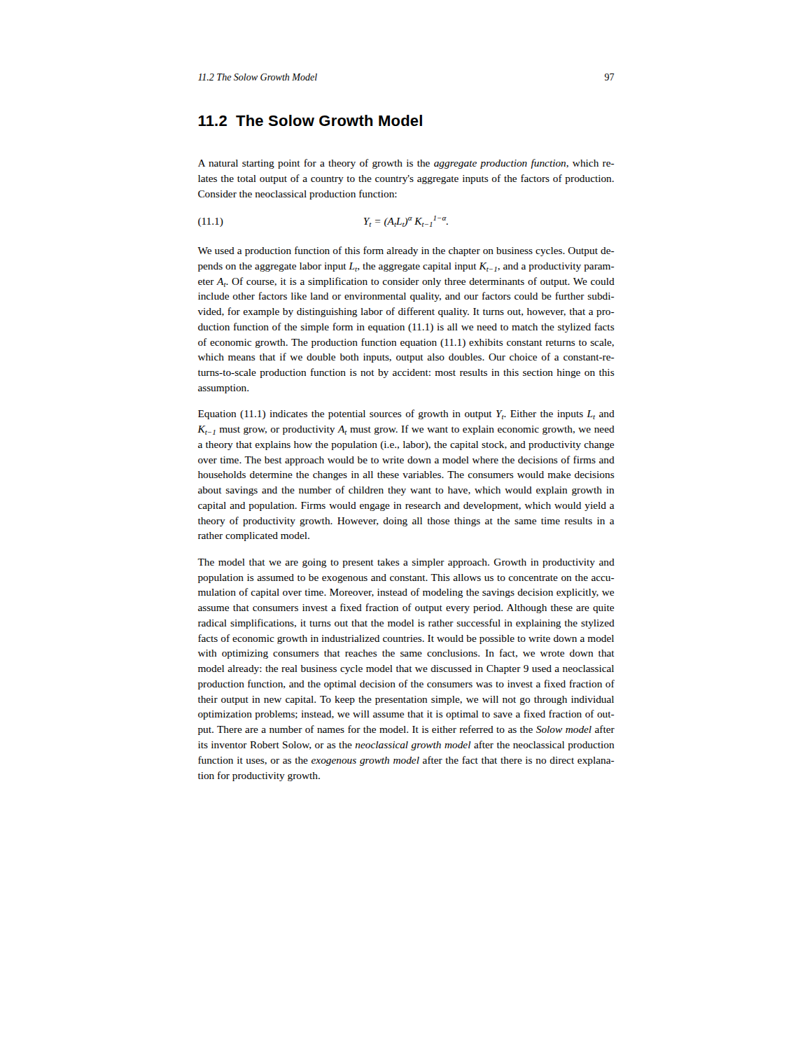11.2 The Solow Growth Model 97
11.2 The Solow Growth Model
A natural starting point for a theory of growth is the aggregate production function, which relates the total output of a country to the country's aggregate inputs of the factors of production. Consider the neoclassical production function:
(11.1) Yt = (AtLt)α Kt−11−α.
We used a production function of this form already in the chapter on business cycles. Output depends on the aggregate labor input Lt, the aggregate capital input Kt−1, and a productivity parameter At. Of course, it is a simplification to consider only three determinants of output. We could include other factors like land or environmental quality, and our factors could be further subdivided, for example by distinguishing labor of different quality. It turns out, however, that a production function of the simple form in equation (11.1) is all we need to match the stylized facts of economic growth. The production function equation (11.1) exhibits constant returns to scale, which means that if we double both inputs, output also doubles. Our choice of a constant-returns-to-scale production function is not by accident: most results in this section hinge on this assumption.
Equation (11.1) indicates the potential sources of growth in output Yt. Either the inputs Lt and Kt−1 must grow, or productivity At must grow. If we want to explain economic growth, we need a theory that explains how the population (i.e., labor), the capital stock, and productivity change over time. The best approach would be to write down a model where the decisions of firms and households determine the changes in all these variables. The consumers would make decisions about savings and the number of children they want to have, which would explain growth in capital and population. Firms would engage in research and development, which would yield a theory of productivity growth. However, doing all those things at the same time results in a rather complicated model.
The model that we are going to present takes a simpler approach. Growth in productivity and population is assumed to be exogenous and constant. This allows us to concentrate on the accumulation of capital over time. Moreover, instead of modeling the savings decision explicitly, we assume that consumers invest a fixed fraction of output every period. Although these are quite radical simplifications, it turns out that the model is rather successful in explaining the stylized facts of economic growth in industrialized countries. It would be possible to write down a model with optimizing consumers that reaches the same conclusions. In fact, we wrote down that model already: the real business cycle model that we discussed in Chapter 9 used a neoclassical production function, and the optimal decision of the consumers was to invest a fixed fraction of their output in new capital. To keep the presentation simple, we will not go through individual optimization problems; instead, we will assume that it is optimal to save a fixed fraction of output. There are a number of names for the model. It is either referred to as the Solow model after its inventor Robert Solow, or as the neoclassical growth model after the neoclassical production function it uses, or as the exogenous growth model after the fact that there is no direct explanation for productivity growth.